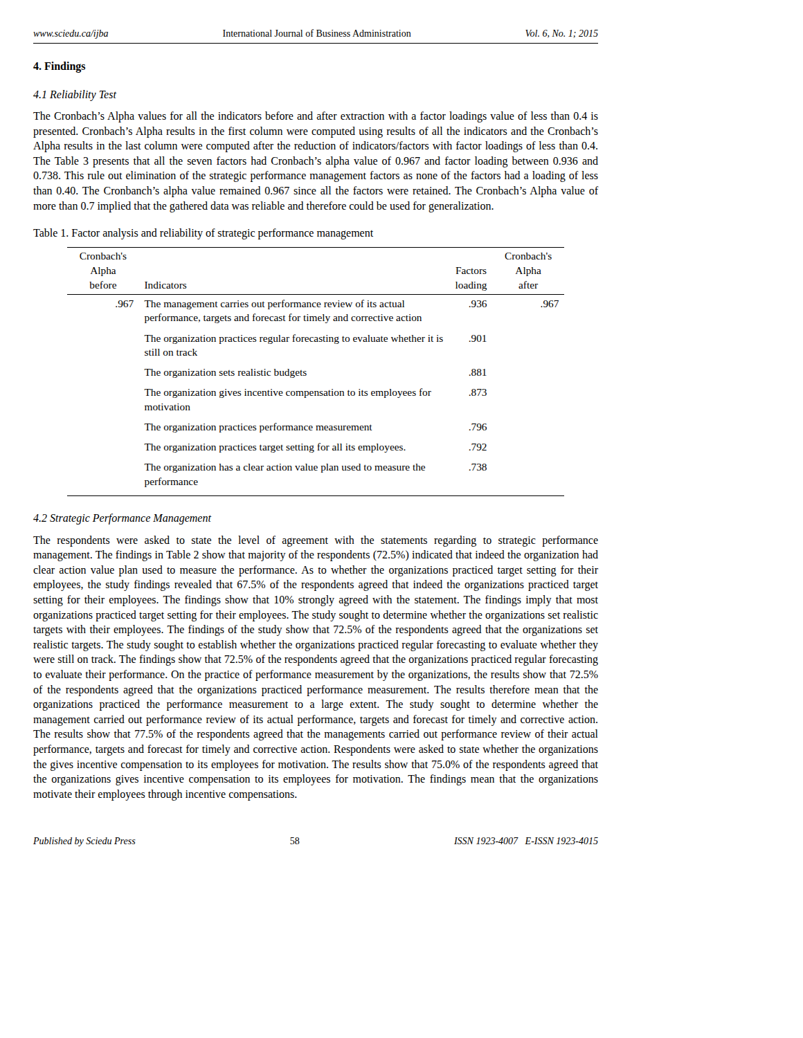www.sciedu.ca/ijba International Journal of Business Administration Vol. 6, No. 1; 2015
4. Findings
4.1 Reliability Test
The Cronbach’s Alpha values for all the indicators before and after extraction with a factor loadings value of less than 0.4 is presented. Cronbach’s Alpha results in the first column were computed using results of all the indicators and the Cronbach’s Alpha results in the last column were computed after the reduction of indicators/factors with factor loadings of less than 0.4. The Table 3 presents that all the seven factors had Cronbach’s alpha value of 0.967 and factor loading between 0.936 and 0.738. This rule out elimination of the strategic performance management factors as none of the factors had a loading of less than 0.40. The Cronbanch’s alpha value remained 0.967 since all the factors were retained. The Cronbach’s Alpha value of more than 0.7 implied that the gathered data was reliable and therefore could be used for generalization.
Table 1. Factor analysis and reliability of strategic performance management
| Cronbach's Alpha before | Indicators | Factors loading | Cronbach's Alpha after |
| --- | --- | --- | --- |
| .967 | The management carries out performance review of its actual performance, targets and forecast for timely and corrective action | .936 | .967 |
| | The organization practices regular forecasting to evaluate whether it is still on track | .901 | |
| | The organization sets realistic budgets | .881 | |
| | The organization gives incentive compensation to its employees for motivation | .873 | |
| | The organization practices performance measurement | .796 | |
| | The organization practices target setting for all its employees. | .792 | |
| | The organization has a clear action value plan used to measure the performance | .738 | |
4.2 Strategic Performance Management
The respondents were asked to state the level of agreement with the statements regarding to strategic performance management. The findings in Table 2 show that majority of the respondents (72.5%) indicated that indeed the organization had clear action value plan used to measure the performance. As to whether the organizations practiced target setting for their employees, the study findings revealed that 67.5% of the respondents agreed that indeed the organizations practiced target setting for their employees. The findings show that 10% strongly agreed with the statement. The findings imply that most organizations practiced target setting for their employees. The study sought to determine whether the organizations set realistic targets with their employees. The findings of the study show that 72.5% of the respondents agreed that the organizations set realistic targets. The study sought to establish whether the organizations practiced regular forecasting to evaluate whether they were still on track. The findings show that 72.5% of the respondents agreed that the organizations practiced regular forecasting to evaluate their performance. On the practice of performance measurement by the organizations, the results show that 72.5% of the respondents agreed that the organizations practiced performance measurement. The results therefore mean that the organizations practiced the performance measurement to a large extent. The study sought to determine whether the management carried out performance review of its actual performance, targets and forecast for timely and corrective action. The results show that 77.5% of the respondents agreed that the managements carried out performance review of their actual performance, targets and forecast for timely and corrective action. Respondents were asked to state whether the organizations the gives incentive compensation to its employees for motivation. The results show that 75.0% of the respondents agreed that the organizations gives incentive compensation to its employees for motivation. The findings mean that the organizations motivate their employees through incentive compensations.
Published by Sciedu Press 58 ISSN 1923-4007 E-ISSN 1923-4015